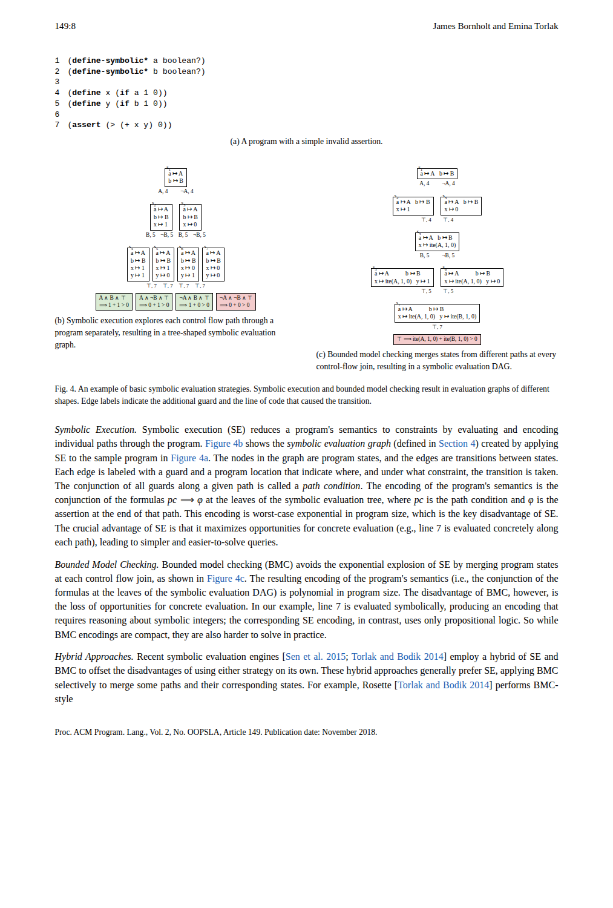149:8
James Bornholt and Emina Torlak
1(define-symbolic* a boolean?)
2(define-symbolic* b boolean?)
3
4(define x (if a 1 0))
5(define y (if b 1 0))
6
7(assert (> (+ x y) 0))
(a) A program with a simple invalid assertion.
s1a ↦ A
b ↦ B
A, 4¬A, 4
s2a ↦ A
b ↦ B
x ↦ 1 s3a ↦ A
b ↦ B
x ↦ 0
B, 5¬B, 5 B, 5¬B, 5
s4a ↦ A
b ↦ B
x ↦ 1
y ↦ 1 s5a ↦ A
b ↦ B
x ↦ 1
y ↦ 0 s6a ↦ A
b ↦ B
x ↦ 0
y ↦ 1 s7a ↦ A
b ↦ B
x ↦ 0
y ↦ 0
⊤, 7⊤, 7⊤, 7⊤, 7
A ∧ B ∧ ⊤
⟹ 1 + 1 > 0 A ∧ ¬B ∧ ⊤
⟹ 0 + 1 > 0 ¬A ∧ B ∧ ⊤
⟹ 1 + 0 > 0 ¬A ∧ ¬B ∧ ⊤
⟹ 0 + 0 > 0
(b) Symbolic execution explores each control flow path through a program separately, resulting in a tree-shaped symbolic evaluation graph.
s1a ↦ A b ↦ B
A, 4¬A, 4
s2a ↦ A b ↦ B
x ↦ 1 s3a ↦ A b ↦ B
x ↦ 0
⊤, 4⊤, 4
s4a ↦ A b ↦ B
x ↦ ite(A, 1, 0)
B, 5¬B, 5
s5a ↦ A b ↦ B
x ↦ ite(A, 1, 0) y ↦ 1 s6a ↦ A b ↦ B
x ↦ ite(A, 1, 0) y ↦ 0
⊤, 5⊤, 5
s7a ↦ A b ↦ B
x ↦ ite(A, 1, 0) y ↦ ite(B, 1, 0)
⊤, 7
⊤ ⟹ ite(A, 1, 0) + ite(B, 1, 0) > 0
(c) Bounded model checking merges states from different paths at every control-flow join, resulting in a symbolic evaluation DAG.
Fig. 4. An example of basic symbolic evaluation strategies. Symbolic execution and bounded model checking result in evaluation graphs of different shapes. Edge labels indicate the additional guard and the line of code that caused the transition.
Symbolic Execution. Symbolic execution (SE) reduces a program's semantics to constraints by evaluating and encoding individual paths through the program. Figure 4b shows the symbolic evaluation graph (defined in Section 4) created by applying SE to the sample program in Figure 4a. The nodes in the graph are program states, and the edges are transitions between states. Each edge is labeled with a guard and a program location that indicate where, and under what constraint, the transition is taken. The conjunction of all guards along a given path is called a path condition. The encoding of the program's semantics is the conjunction of the formulas pc ⟹ φ at the leaves of the symbolic evaluation tree, where pc is the path condition and φ is the assertion at the end of that path. This encoding is worst-case exponential in program size, which is the key disadvantage of SE. The crucial advantage of SE is that it maximizes opportunities for concrete evaluation (e.g., line 7 is evaluated concretely along each path), leading to simpler and easier-to-solve queries.
Bounded Model Checking. Bounded model checking (BMC) avoids the exponential explosion of SE by merging program states at each control flow join, as shown in Figure 4c. The resulting encoding of the program's semantics (i.e., the conjunction of the formulas at the leaves of the symbolic evaluation DAG) is polynomial in program size. The disadvantage of BMC, however, is the loss of opportunities for concrete evaluation. In our example, line 7 is evaluated symbolically, producing an encoding that requires reasoning about symbolic integers; the corresponding SE encoding, in contrast, uses only propositional logic. So while BMC encodings are compact, they are also harder to solve in practice.
Hybrid Approaches. Recent symbolic evaluation engines [Sen et al. 2015; Torlak and Bodik 2014] employ a hybrid of SE and BMC to offset the disadvantages of using either strategy on its own. These hybrid approaches generally prefer SE, applying BMC selectively to merge some paths and their corresponding states. For example, Rosette [Torlak and Bodik 2014] performs BMC-style
Proc. ACM Program. Lang., Vol. 2, No. OOPSLA, Article 149. Publication date: November 2018.